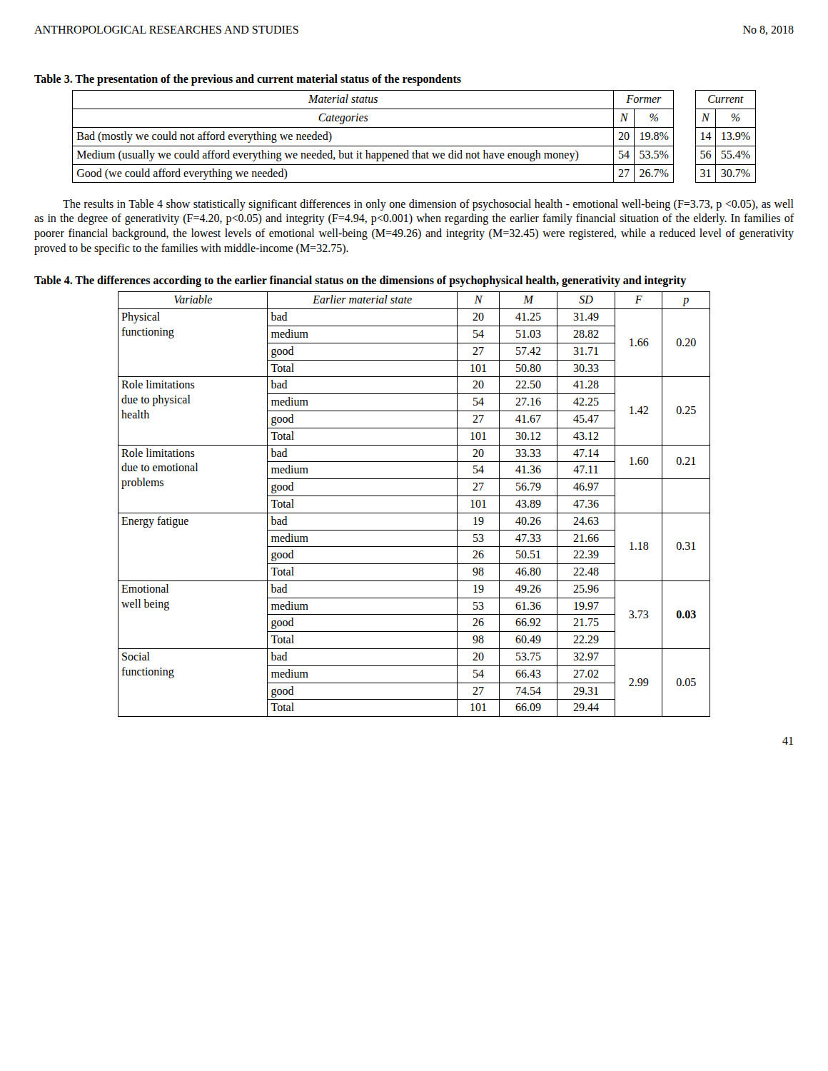ANTHROPOLOGICAL RESEARCHES AND STUDIES No 8, 2018
Table 3. The presentation of the previous and current material status of the respondents
| Material status | Former | | Current |
| Categories | N | % | | N | % |
| Bad (mostly we could not afford everything we needed) | 20 | 19.8% | | 14 | 13.9% |
| Medium (usually we could afford everything we needed, but it happened that we did not have enough money) | 54 | 53.5% | | 56 | 55.4% |
| Good (we could afford everything we needed) | 27 | 26.7% | | 31 | 30.7% |
The results in Table 4 show statistically significant differences in only one dimension of psychosocial health - emotional well-being (F=3.73, p <0.05), as well as in the degree of generativity (F=4.20, p<0.05) and integrity (F=4.94, p<0.001) when regarding the earlier family financial situation of the elderly. In families of poorer financial background, the lowest levels of emotional well-being (M=49.26) and integrity (M=32.45) were registered, while a reduced level of generativity proved to be specific to the families with middle-income (M=32.75).
Table 4. The differences according to the earlier financial status on the dimensions of psychophysical health, generativity and integrity
| Variable | Earlier material state | N | M | SD | F | p |
| Physical functioning | bad | 20 | 41.25 | 31.49 | 1.66 | 0.20 |
| medium | 54 | 51.03 | 28.82 |
| good | 27 | 57.42 | 31.71 |
| Total | 101 | 50.80 | 30.33 |
| Role limitations due to physical health | bad | 20 | 22.50 | 41.28 | 1.42 | 0.25 |
| medium | 54 | 27.16 | 42.25 |
| good | 27 | 41.67 | 45.47 |
| Total | 101 | 30.12 | 43.12 |
| Role limitations due to emotional problems | bad | 20 | 33.33 | 47.14 | 1.60 | 0.21 |
| medium | 54 | 41.36 | 47.11 |
| good | 27 | 56.79 | 46.97 | | |
| Total | 101 | 43.89 | 47.36 |
| Energy fatigue | bad | 19 | 40.26 | 24.63 | 1.18 | 0.31 |
| medium | 53 | 47.33 | 21.66 |
| good | 26 | 50.51 | 22.39 |
| Total | 98 | 46.80 | 22.48 |
| Emotional well being | bad | 19 | 49.26 | 25.96 | 3.73 | 0.03 |
| medium | 53 | 61.36 | 19.97 |
| good | 26 | 66.92 | 21.75 |
| Total | 98 | 60.49 | 22.29 |
| Social functioning | bad | 20 | 53.75 | 32.97 | 2.99 | 0.05 |
| medium | 54 | 66.43 | 27.02 |
| good | 27 | 74.54 | 29.31 |
| Total | 101 | 66.09 | 29.44 |
41